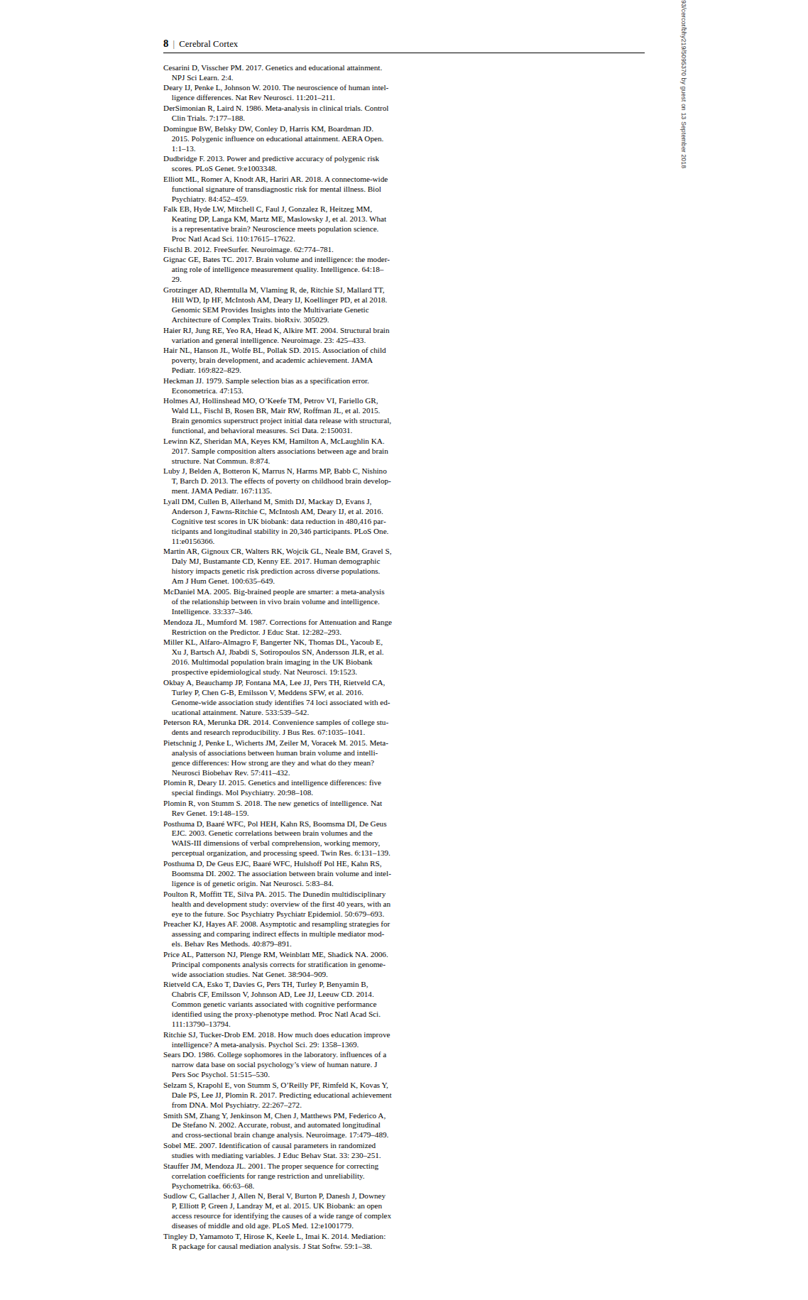8|Cerebral Cortex
Cesarini D, Visscher PM. 2017. Genetics and educational attainment. NPJ Sci Learn. 2:4.
Deary IJ, Penke L, Johnson W. 2010. The neuroscience of human intelligence differences. Nat Rev Neurosci. 11:201–211.
DerSimonian R, Laird N. 1986. Meta-analysis in clinical trials. Control Clin Trials. 7:177–188.
Domingue BW, Belsky DW, Conley D, Harris KM, Boardman JD. 2015. Polygenic influence on educational attainment. AERA Open. 1:1–13.
Dudbridge F. 2013. Power and predictive accuracy of polygenic risk scores. PLoS Genet. 9:e1003348.
Elliott ML, Romer A, Knodt AR, Hariri AR. 2018. A connectome-wide functional signature of transdiagnostic risk for mental illness. Biol Psychiatry. 84:452–459.
Falk EB, Hyde LW, Mitchell C, Faul J, Gonzalez R, Heitzeg MM, Keating DP, Langa KM, Martz ME, Maslowsky J, et al. 2013. What is a representative brain? Neuroscience meets population science. Proc Natl Acad Sci. 110:17615–17622.
Fischl B. 2012. FreeSurfer. Neuroimage. 62:774–781.
Gignac GE, Bates TC. 2017. Brain volume and intelligence: the moderating role of intelligence measurement quality. Intelligence. 64:18–29.
Grotzinger AD, Rhemtulla M, Vlaming R, de, Ritchie SJ, Mallard TT, Hill WD, Ip HF, McIntosh AM, Deary IJ, Koellinger PD, et al 2018. Genomic SEM Provides Insights into the Multivariate Genetic Architecture of Complex Traits. bioRxiv. 305029.
Haier RJ, Jung RE, Yeo RA, Head K, Alkire MT. 2004. Structural brain variation and general intelligence. Neuroimage. 23: 425–433.
Hair NL, Hanson JL, Wolfe BL, Pollak SD. 2015. Association of child poverty, brain development, and academic achievement. JAMA Pediatr. 169:822–829.
Heckman JJ. 1979. Sample selection bias as a specification error. Econometrica. 47:153.
Holmes AJ, Hollinshead MO, O’Keefe TM, Petrov VI, Fariello GR, Wald LL, Fischl B, Rosen BR, Mair RW, Roffman JL, et al. 2015. Brain genomics superstruct project initial data release with structural, functional, and behavioral measures. Sci Data. 2:150031.
Lewinn KZ, Sheridan MA, Keyes KM, Hamilton A, McLaughlin KA. 2017. Sample composition alters associations between age and brain structure. Nat Commun. 8:874.
Luby J, Belden A, Botteron K, Marrus N, Harms MP, Babb C, Nishino T, Barch D. 2013. The effects of poverty on childhood brain development. JAMA Pediatr. 167:1135.
Lyall DM, Cullen B, Allerhand M, Smith DJ, Mackay D, Evans J, Anderson J, Fawns-Ritchie C, McIntosh AM, Deary IJ, et al. 2016. Cognitive test scores in UK biobank: data reduction in 480,416 participants and longitudinal stability in 20,346 participants. PLoS One. 11:e0156366.
Martin AR, Gignoux CR, Walters RK, Wojcik GL, Neale BM, Gravel S, Daly MJ, Bustamante CD, Kenny EE. 2017. Human demographic history impacts genetic risk prediction across diverse populations. Am J Hum Genet. 100:635–649.
McDaniel MA. 2005. Big-brained people are smarter: a meta-analysis of the relationship between in vivo brain volume and intelligence. Intelligence. 33:337–346.
Mendoza JL, Mumford M. 1987. Corrections for Attenuation and Range Restriction on the Predictor. J Educ Stat. 12:282–293.
Miller KL, Alfaro-Almagro F, Bangerter NK, Thomas DL, Yacoub E, Xu J, Bartsch AJ, Jbabdi S, Sotiropoulos SN, Andersson JLR, et al. 2016. Multimodal population brain imaging in the UK Biobank prospective epidemiological study. Nat Neurosci. 19:1523.
Okbay A, Beauchamp JP, Fontana MA, Lee JJ, Pers TH, Rietveld CA, Turley P, Chen G-B, Emilsson V, Meddens SFW, et al. 2016. Genome-wide association study identifies 74 loci associated with educational attainment. Nature. 533:539–542.
Peterson RA, Merunka DR. 2014. Convenience samples of college students and research reproducibility. J Bus Res. 67:1035–1041.
Pietschnig J, Penke L, Wicherts JM, Zeiler M, Voracek M. 2015. Meta-analysis of associations between human brain volume and intelligence differences: How strong are they and what do they mean? Neurosci Biobehav Rev. 57:411–432.
Plomin R, Deary IJ. 2015. Genetics and intelligence differences: five special findings. Mol Psychiatry. 20:98–108.
Plomin R, von Stumm S. 2018. The new genetics of intelligence. Nat Rev Genet. 19:148–159.
Posthuma D, Baaré WFC, Pol HEH, Kahn RS, Boomsma DI, De Geus EJC. 2003. Genetic correlations between brain volumes and the WAIS-III dimensions of verbal comprehension, working memory, perceptual organization, and processing speed. Twin Res. 6:131–139.
Posthuma D, De Geus EJC, Baaré WFC, Hulshoff Pol HE, Kahn RS, Boomsma DI. 2002. The association between brain volume and intelligence is of genetic origin. Nat Neurosci. 5:83–84.
Poulton R, Moffitt TE, Silva PA. 2015. The Dunedin multidisciplinary health and development study: overview of the first 40 years, with an eye to the future. Soc Psychiatry Psychiatr Epidemiol. 50:679–693.
Preacher KJ, Hayes AF. 2008. Asymptotic and resampling strategies for assessing and comparing indirect effects in multiple mediator models. Behav Res Methods. 40:879–891.
Price AL, Patterson NJ, Plenge RM, Weinblatt ME, Shadick NA. 2006. Principal components analysis corrects for stratification in genome-wide association studies. Nat Genet. 38:904–909.
Rietveld CA, Esko T, Davies G, Pers TH, Turley P, Benyamin B, Chabris CF, Emilsson V, Johnson AD, Lee JJ, Leeuw CD. 2014. Common genetic variants associated with cognitive performance identified using the proxy-phenotype method. Proc Natl Acad Sci. 111:13790–13794.
Ritchie SJ, Tucker-Drob EM. 2018. How much does education improve intelligence? A meta-analysis. Psychol Sci. 29: 1358–1369.
Sears DO. 1986. College sophomores in the laboratory. influences of a narrow data base on social psychology’s view of human nature. J Pers Soc Psychol. 51:515–530.
Selzam S, Krapohl E, von Stumm S, O’Reilly PF, Rimfeld K, Kovas Y, Dale PS, Lee JJ, Plomin R. 2017. Predicting educational achievement from DNA. Mol Psychiatry. 22:267–272.
Smith SM, Zhang Y, Jenkinson M, Chen J, Matthews PM, Federico A, De Stefano N. 2002. Accurate, robust, and automated longitudinal and cross-sectional brain change analysis. Neuroimage. 17:479–489.
Sobel ME. 2007. Identification of causal parameters in randomized studies with mediating variables. J Educ Behav Stat. 33: 230–251.
Stauffer JM, Mendoza JL. 2001. The proper sequence for correcting correlation coefficients for range restriction and unreliability. Psychometrika. 66:63–68.
Sudlow C, Gallacher J, Allen N, Beral V, Burton P, Danesh J, Downey P, Elliott P, Green J, Landray M, et al. 2015. UK Biobank: an open access resource for identifying the causes of a wide range of complex diseases of middle and old age. PLoS Med. 12:e1001779.
Tingley D, Yamamoto T, Hirose K, Keele L, Imai K. 2014. Mediation: R package for causal mediation analysis. J Stat Softw. 59:1–38.
Downloaded from https://academic.oup.com/cercor/advance-article-abstract/doi/10.1093/cercor/bhy219/5095370 by guest on 13 September 2018